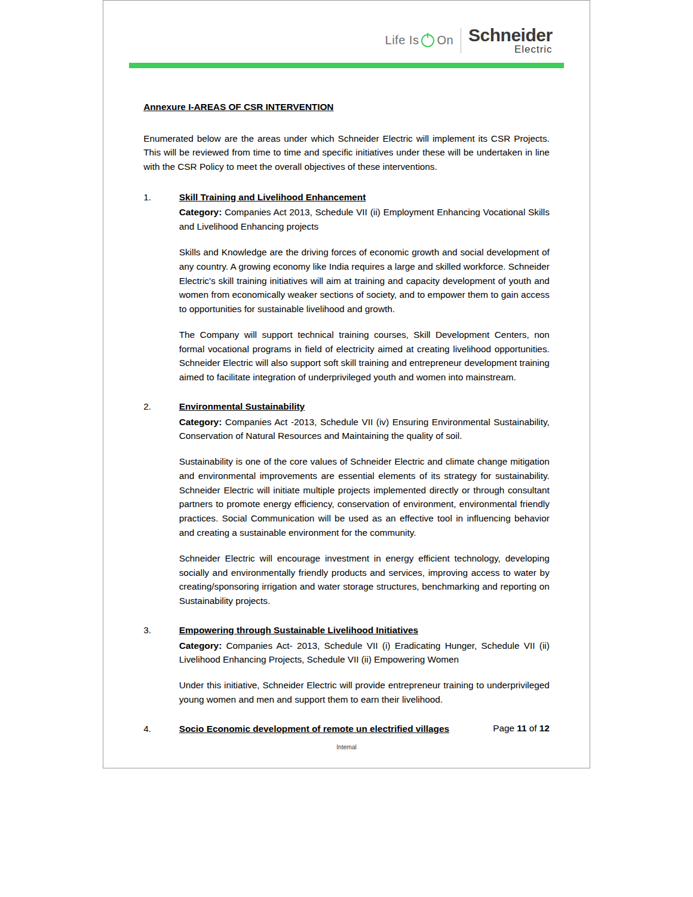Life Is On
Schneider
Electric
Annexure I-AREAS OF CSR INTERVENTION
Enumerated below are the areas under which Schneider Electric will implement its CSR Projects. This will be reviewed from time to time and specific initiatives under these will be undertaken in line with the CSR Policy to meet the overall objectives of these interventions.
Skill Training and Livelihood Enhancement
Category: Companies Act 2013, Schedule VII (ii) Employment Enhancing Vocational Skills and Livelihood Enhancing projects
Skills and Knowledge are the driving forces of economic growth and social development of any country. A growing economy like India requires a large and skilled workforce. Schneider Electric's skill training initiatives will aim at training and capacity development of youth and women from economically weaker sections of society, and to empower them to gain access to opportunities for sustainable livelihood and growth.
The Company will support technical training courses, Skill Development Centers, non formal vocational programs in field of electricity aimed at creating livelihood opportunities. Schneider Electric will also support soft skill training and entrepreneur development training aimed to facilitate integration of underprivileged youth and women into mainstream.
Environmental Sustainability
Category: Companies Act -2013, Schedule VII (iv) Ensuring Environmental Sustainability, Conservation of Natural Resources and Maintaining the quality of soil.
Sustainability is one of the core values of Schneider Electric and climate change mitigation and environmental improvements are essential elements of its strategy for sustainability. Schneider Electric will initiate multiple projects implemented directly or through consultant partners to promote energy efficiency, conservation of environment, environmental friendly practices. Social Communication will be used as an effective tool in influencing behavior and creating a sustainable environment for the community.
Schneider Electric will encourage investment in energy efficient technology, developing socially and environmentally friendly products and services, improving access to water by creating/sponsoring irrigation and water storage structures, benchmarking and reporting on Sustainability projects.
Empowering through Sustainable Livelihood Initiatives
Category: Companies Act- 2013, Schedule VII (i) Eradicating Hunger, Schedule VII (ii) Livelihood Enhancing Projects, Schedule VII (ii) Empowering Women
Under this initiative, Schneider Electric will provide entrepreneur training to underprivileged young women and men and support them to earn their livelihood.
Socio Economic development of remote un electrified villages
Page 11 of 12
Internal